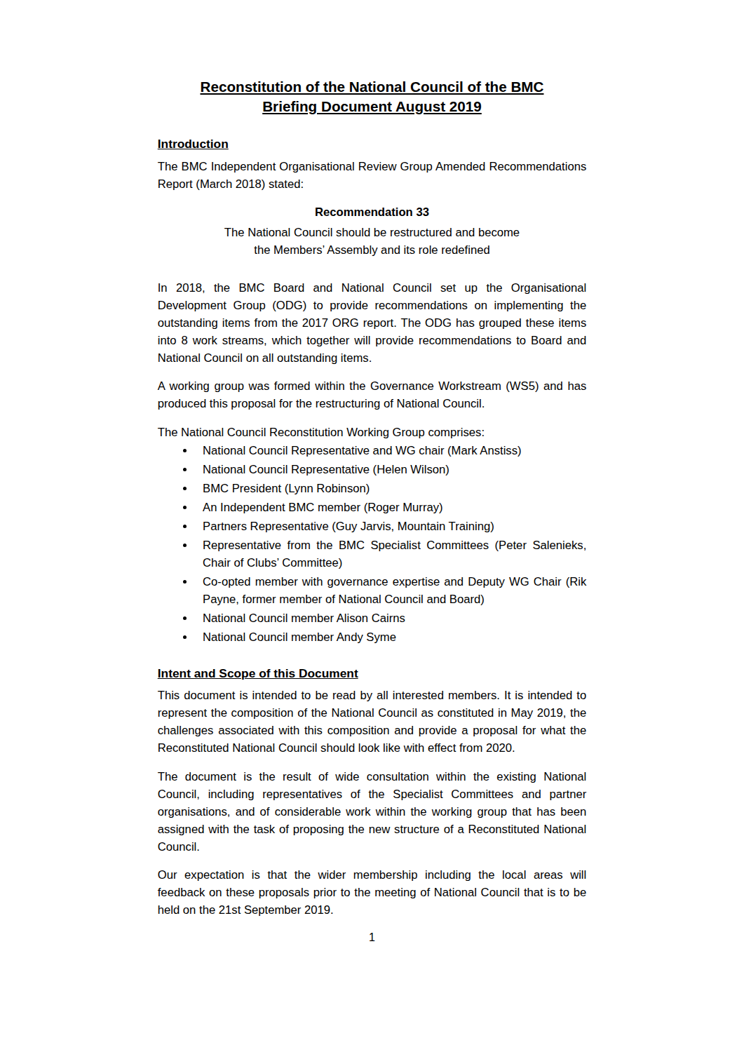Reconstitution of the National Council of the BMC
Briefing Document August 2019
Introduction
The BMC Independent Organisational Review Group Amended Recommendations Report (March 2018) stated:
Recommendation 33
The National Council should be restructured and become
the Members’ Assembly and its role redefined
In 2018, the BMC Board and National Council set up the Organisational Development Group (ODG) to provide recommendations on implementing the outstanding items from the 2017 ORG report. The ODG has grouped these items into 8 work streams, which together will provide recommendations to Board and National Council on all outstanding items.
A working group was formed within the Governance Workstream (WS5) and has produced this proposal for the restructuring of National Council.
The National Council Reconstitution Working Group comprises:
National Council Representative and WG chair (Mark Anstiss)
National Council Representative (Helen Wilson)
BMC President (Lynn Robinson)
An Independent BMC member (Roger Murray)
Partners Representative (Guy Jarvis, Mountain Training)
Representative from the BMC Specialist Committees (Peter Salenieks, Chair of Clubs’ Committee)
Co-opted member with governance expertise and Deputy WG Chair (Rik Payne, former member of National Council and Board)
National Council member Alison Cairns
National Council member Andy Syme
Intent and Scope of this Document
This document is intended to be read by all interested members. It is intended to represent the composition of the National Council as constituted in May 2019, the challenges associated with this composition and provide a proposal for what the Reconstituted National Council should look like with effect from 2020.
The document is the result of wide consultation within the existing National Council, including representatives of the Specialist Committees and partner organisations, and of considerable work within the working group that has been assigned with the task of proposing the new structure of a Reconstituted National Council.
Our expectation is that the wider membership including the local areas will feedback on these proposals prior to the meeting of National Council that is to be held on the 21st September 2019.
1